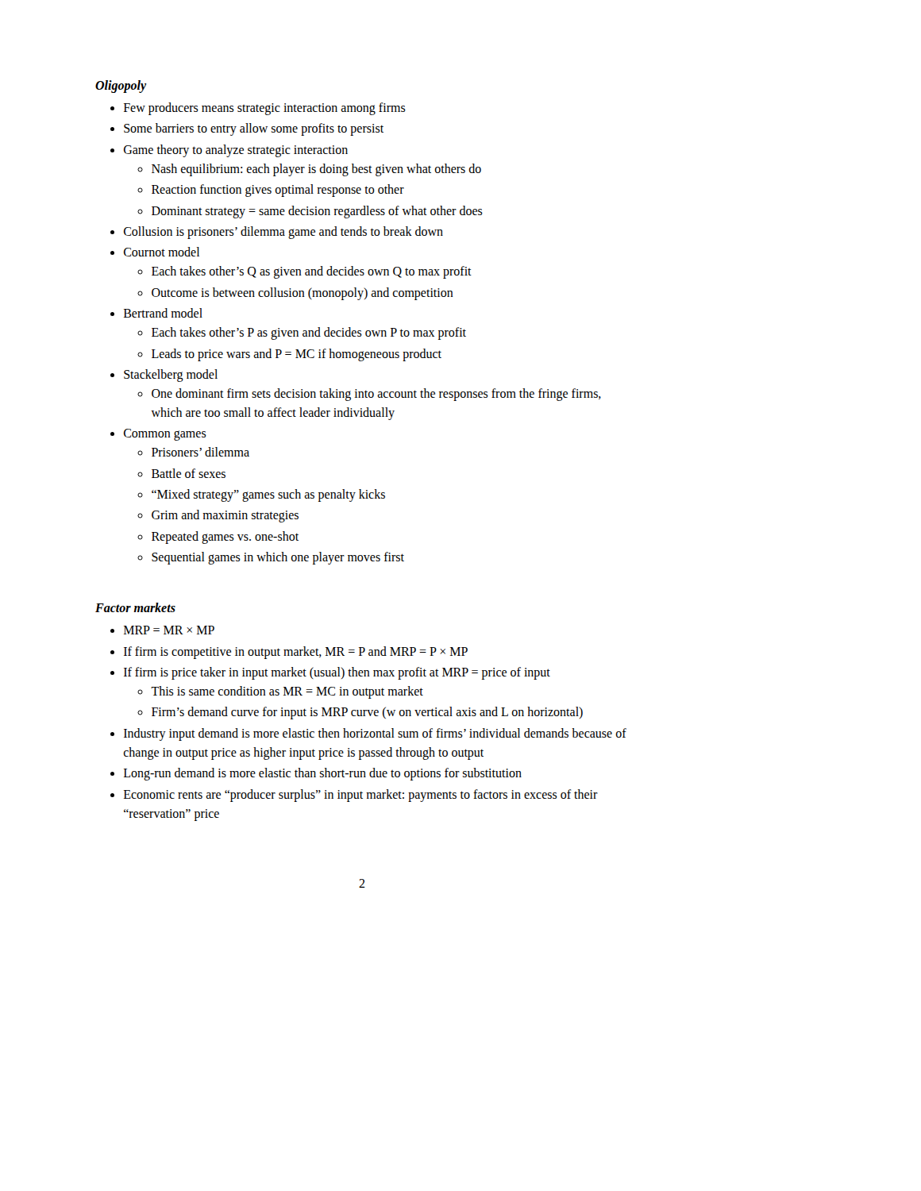Oligopoly
Few producers means strategic interaction among firms
Some barriers to entry allow some profits to persist
Game theory to analyze strategic interaction
Nash equilibrium: each player is doing best given what others do
Reaction function gives optimal response to other
Dominant strategy = same decision regardless of what other does
Collusion is prisoners’ dilemma game and tends to break down
Cournot model
Each takes other’s Q as given and decides own Q to max profit
Outcome is between collusion (monopoly) and competition
Bertrand model
Each takes other’s P as given and decides own P to max profit
Leads to price wars and P = MC if homogeneous product
Stackelberg model
One dominant firm sets decision taking into account the responses from the fringe firms, which are too small to affect leader individually
Common games
Prisoners’ dilemma
Battle of sexes
“Mixed strategy” games such as penalty kicks
Grim and maximin strategies
Repeated games vs. one-shot
Sequential games in which one player moves first
Factor markets
MRP = MR × MP
If firm is competitive in output market, MR = P and MRP = P × MP
If firm is price taker in input market (usual) then max profit at MRP = price of input
This is same condition as MR = MC in output market
Firm’s demand curve for input is MRP curve (w on vertical axis and L on horizontal)
Industry input demand is more elastic then horizontal sum of firms’ individual demands because of change in output price as higher input price is passed through to output
Long-run demand is more elastic than short-run due to options for substitution
Economic rents are “producer surplus” in input market: payments to factors in excess of their “reservation” price
2